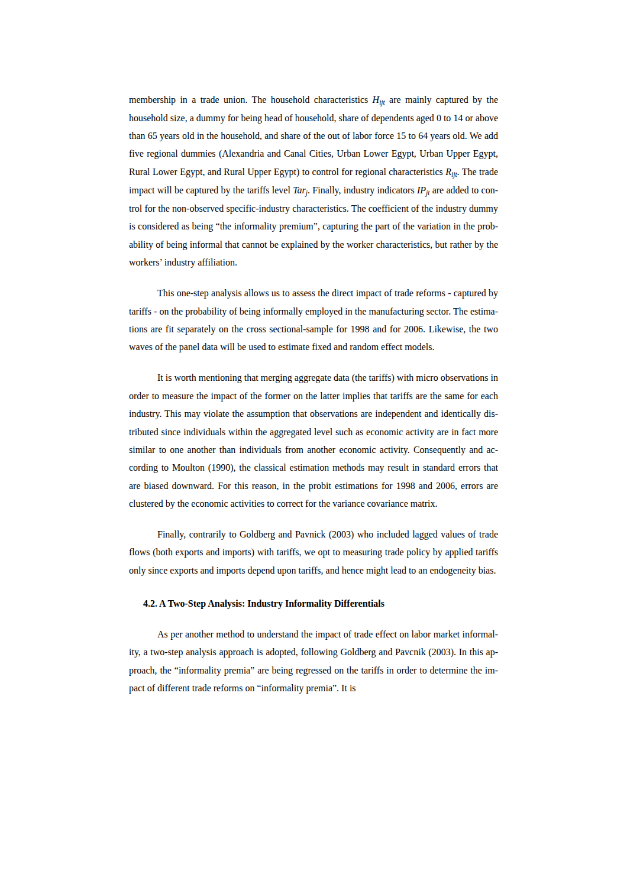membership in a trade union. The household characteristics Hijt are mainly captured by the household size, a dummy for being head of household, share of dependents aged 0 to 14 or above than 65 years old in the household, and share of the out of labor force 15 to 64 years old. We add five regional dummies (Alexandria and Canal Cities, Urban Lower Egypt, Urban Upper Egypt, Rural Lower Egypt, and Rural Upper Egypt) to control for regional characteristics Rijt. The trade impact will be captured by the tariffs level Tarj. Finally, industry indicators IPjt are added to control for the non-observed specific-industry characteristics. The coefficient of the industry dummy is considered as being “the informality premium”, capturing the part of the variation in the probability of being informal that cannot be explained by the worker characteristics, but rather by the workers’ industry affiliation.
This one-step analysis allows us to assess the direct impact of trade reforms - captured by tariffs - on the probability of being informally employed in the manufacturing sector. The estimations are fit separately on the cross sectional-sample for 1998 and for 2006. Likewise, the two waves of the panel data will be used to estimate fixed and random effect models.
It is worth mentioning that merging aggregate data (the tariffs) with micro observations in order to measure the impact of the former on the latter implies that tariffs are the same for each industry. This may violate the assumption that observations are independent and identically distributed since individuals within the aggregated level such as economic activity are in fact more similar to one another than individuals from another economic activity. Consequently and according to Moulton (1990), the classical estimation methods may result in standard errors that are biased downward. For this reason, in the probit estimations for 1998 and 2006, errors are clustered by the economic activities to correct for the variance covariance matrix.
Finally, contrarily to Goldberg and Pavnick (2003) who included lagged values of trade flows (both exports and imports) with tariffs, we opt to measuring trade policy by applied tariffs only since exports and imports depend upon tariffs, and hence might lead to an endogeneity bias.
4.2. A Two-Step Analysis: Industry Informality Differentials
As per another method to understand the impact of trade effect on labor market informality, a two-step analysis approach is adopted, following Goldberg and Pavcnik (2003). In this approach, the “informality premia” are being regressed on the tariffs in order to determine the impact of different trade reforms on “informality premia”. It is